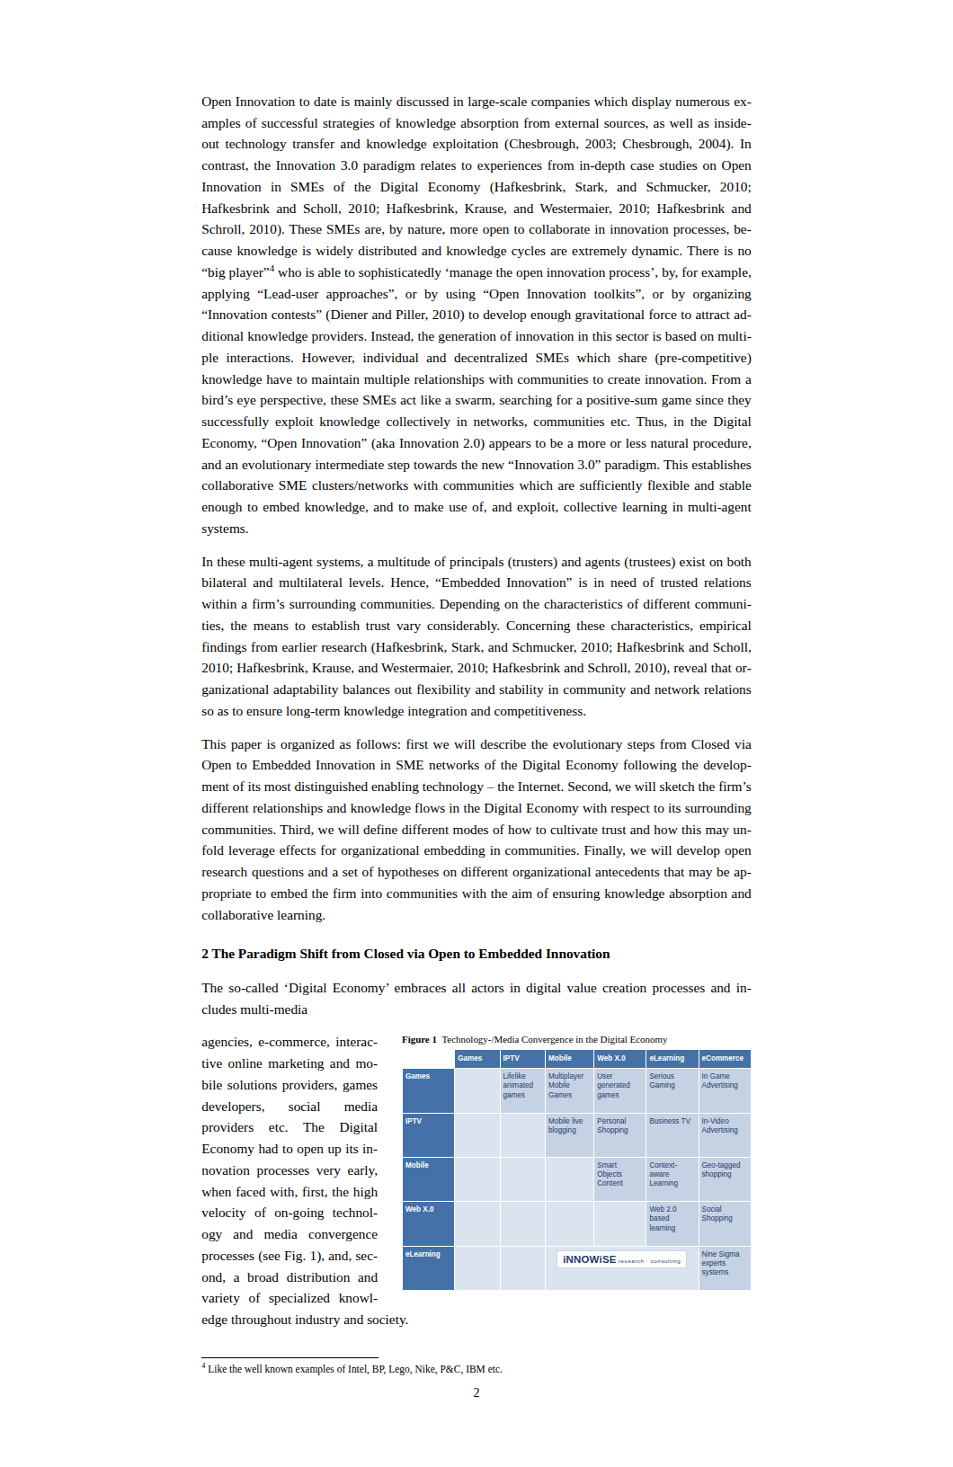Open Innovation to date is mainly discussed in large-scale companies which display numerous examples of successful strategies of knowledge absorption from external sources, as well as inside-out technology transfer and knowledge exploitation (Chesbrough, 2003; Chesbrough, 2004). In contrast, the Innovation 3.0 paradigm relates to experiences from in-depth case studies on Open Innovation in SMEs of the Digital Economy (Hafkesbrink, Stark, and Schmucker, 2010; Hafkesbrink and Scholl, 2010; Hafkesbrink, Krause, and Westermaier, 2010; Hafkesbrink and Schroll, 2010). These SMEs are, by nature, more open to collaborate in innovation processes, because knowledge is widely distributed and knowledge cycles are extremely dynamic. There is no “big player”4 who is able to sophisticatedly ‘manage the open innovation process’, by, for example, applying “Lead-user approaches”, or by using “Open Innovation toolkits”, or by organizing “Innovation contests” (Diener and Piller, 2010) to develop enough gravitational force to attract additional knowledge providers. Instead, the generation of innovation in this sector is based on multiple interactions. However, individual and decentralized SMEs which share (pre-competitive) knowledge have to maintain multiple relationships with communities to create innovation. From a bird’s eye perspective, these SMEs act like a swarm, searching for a positive-sum game since they successfully exploit knowledge collectively in networks, communities etc. Thus, in the Digital Economy, “Open Innovation” (aka Innovation 2.0) appears to be a more or less natural procedure, and an evolutionary intermediate step towards the new “Innovation 3.0” paradigm. This establishes collaborative SME clusters/networks with communities which are sufficiently flexible and stable enough to embed knowledge, and to make use of, and exploit, collective learning in multi-agent systems.
In these multi-agent systems, a multitude of principals (trusters) and agents (trustees) exist on both bilateral and multilateral levels. Hence, “Embedded Innovation” is in need of trusted relations within a firm’s surrounding communities. Depending on the characteristics of different communities, the means to establish trust vary considerably. Concerning these characteristics, empirical findings from earlier research (Hafkesbrink, Stark, and Schmucker, 2010; Hafkesbrink and Scholl, 2010; Hafkesbrink, Krause, and Westermaier, 2010; Hafkesbrink and Schroll, 2010), reveal that organizational adaptability balances out flexibility and stability in community and network relations so as to ensure long-term knowledge integration and competitiveness.
This paper is organized as follows: first we will describe the evolutionary steps from Closed via Open to Embedded Innovation in SME networks of the Digital Economy following the development of its most distinguished enabling technology – the Internet. Second, we will sketch the firm’s different relationships and knowledge flows in the Digital Economy with respect to its surrounding communities. Third, we will define different modes of how to cultivate trust and how this may unfold leverage effects for organizational embedding in communities. Finally, we will develop open research questions and a set of hypotheses on different organizational antecedents that may be appropriate to embed the firm into communities with the aim of ensuring knowledge absorption and collaborative learning.
2 The Paradigm Shift from Closed via Open to Embedded Innovation
The so-called ‘Digital Economy’ embraces all actors in digital value creation processes and includes multi-media
Figure 1 Technology-/Media Convergence in the Digital Economy
| | Games | IPTV | Mobile | Web X.0 | eLearning | eCommerce |
| --- | --- | --- | --- | --- | --- | --- |
| Games | | Lifelike animated games | Multiplayer Mobile Games | User generated games | Serious Gaming | In Game Advertising |
| IPTV | | | Mobile live blogging | Personal Shopping | Business TV | In-Video Advertising |
| Mobile | | | | Smart Objects Content | Context-aware Learning | Geo-tagged shopping |
| Web X.0 | | | | | Web 2.0 based learning | Social Shopping |
| eLearning | | | iNNOWiSE research · consulting | Nine Sigma experts systems |
agencies, e-commerce, interactive online marketing and mobile solutions providers, games developers, social media providers etc. The Digital Economy had to open up its innovation processes very early, when faced with, first, the high velocity of on-going technology and media convergence processes (see Fig. 1), and, second, a broad distribution and variety of specialized knowledge throughout industry and society.
4 Like the well known examples of Intel, BP, Lego, Nike, P&C, IBM etc.
2